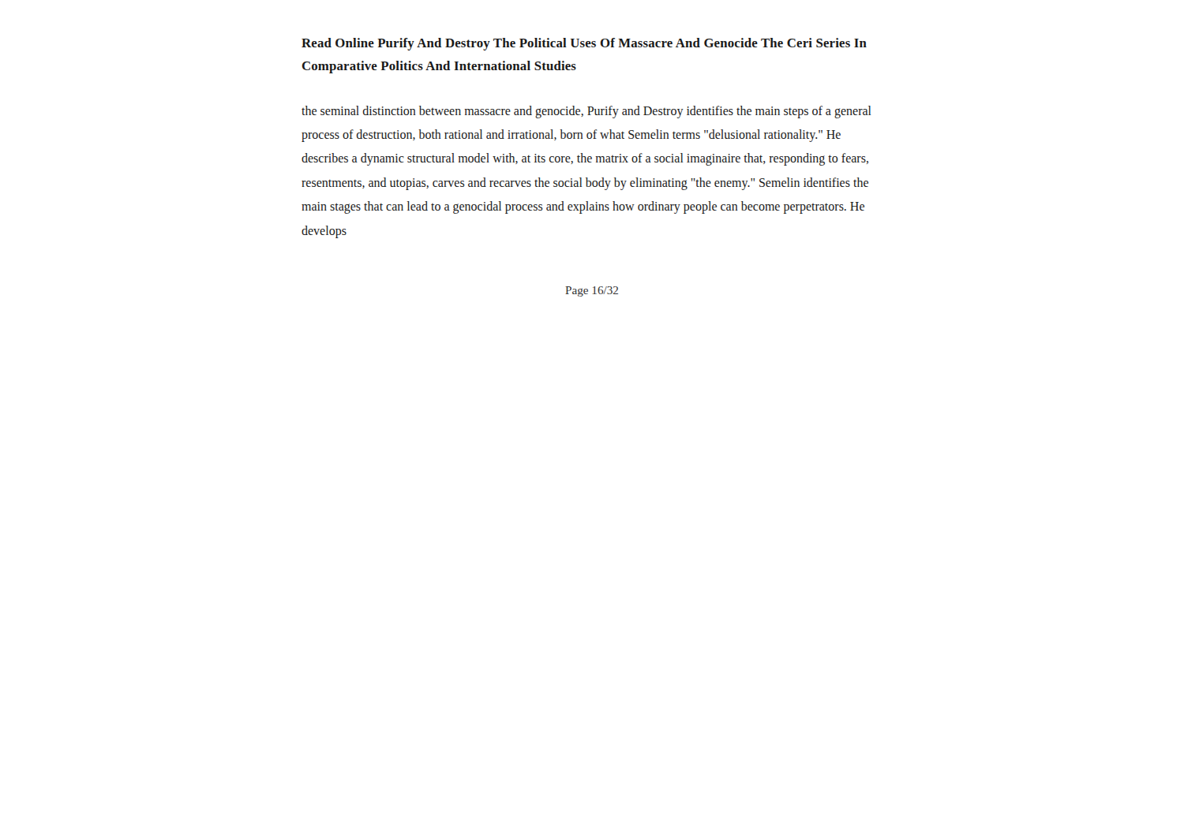Read Online Purify And Destroy The Political Uses Of Massacre And Genocide The Ceri Series In Comparative Politics And International Studies
the seminal distinction between massacre and genocide, Purify and Destroy identifies the main steps of a general process of destruction, both rational and irrational, born of what Semelin terms "delusional rationality." He describes a dynamic structural model with, at its core, the matrix of a social imaginaire that, responding to fears, resentments, and utopias, carves and recarves the social body by eliminating "the enemy." Semelin identifies the main stages that can lead to a genocidal process and explains how ordinary people can become perpetrators. He develops
Page 16/32